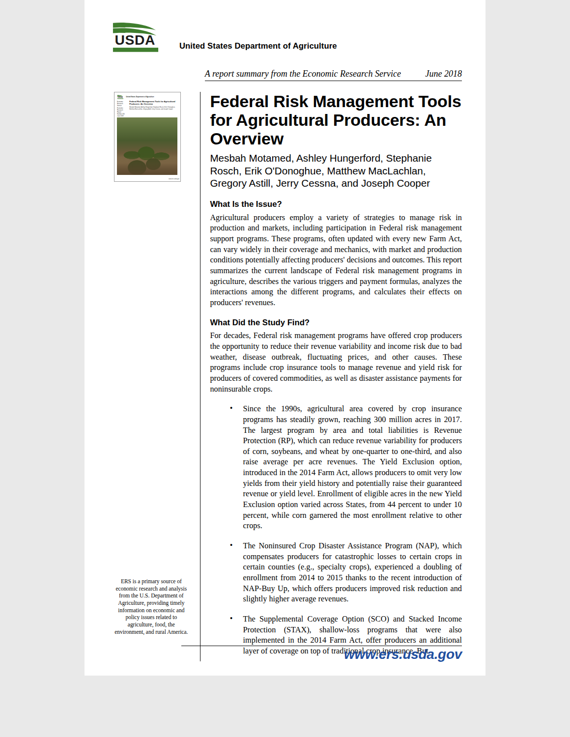USDA
United States Department of Agriculture
A report summary from the Economic Research Service June 2018
USDA United States Department of Agriculture
Economic
Research
Service
Economic
Research
Report
Number 250
June 2018
Federal Risk Management Tools for Agricultural Producers: An Overview
Mesbah Motamed, Ashley Hungerford, Stephanie Rosch, Erik O'Donoghue, Matthew MacLachlan, Gregory Astill, Jerry Cessna, and Joseph Cooper
www.ers.usda.gov
ERS is a primary source of economic research and analysis from the U.S. Department of Agriculture, providing timely information on economic and policy issues related to agriculture, food, the environment, and rural America.
Federal Risk Management Tools for Agricultural Producers: An Overview
Mesbah Motamed, Ashley Hungerford, Stephanie Rosch, Erik O'Donoghue, Matthew MacLachlan, Gregory Astill, Jerry Cessna, and Joseph Cooper
What Is the Issue?
Agricultural producers employ a variety of strategies to manage risk in production and markets, including participation in Federal risk management support programs. These programs, often updated with every new Farm Act, can vary widely in their coverage and mechanics, with market and production conditions potentially affecting producers' decisions and outcomes. This report summarizes the current landscape of Federal risk management programs in agriculture, describes the various triggers and payment formulas, analyzes the interactions among the different programs, and calculates their effects on producers' revenues.
What Did the Study Find?
For decades, Federal risk management programs have offered crop producers the opportunity to reduce their revenue variability and income risk due to bad weather, disease outbreak, fluctuating prices, and other causes. These programs include crop insurance tools to manage revenue and yield risk for producers of covered commodities, as well as disaster assistance payments for noninsurable crops.
Since the 1990s, agricultural area covered by crop insurance programs has steadily grown, reaching 300 million acres in 2017. The largest program by area and total liabilities is Revenue Protection (RP), which can reduce revenue variability for producers of corn, soybeans, and wheat by one-quarter to one-third, and also raise average per acre revenues. The Yield Exclusion option, introduced in the 2014 Farm Act, allows producers to omit very low yields from their yield history and potentially raise their guaranteed revenue or yield level. Enrollment of eligible acres in the new Yield Exclusion option varied across States, from 44 percent to under 10 percent, while corn garnered the most enrollment relative to other crops.
The Noninsured Crop Disaster Assistance Program (NAP), which compensates producers for catastrophic losses to certain crops in certain counties (e.g., specialty crops), experienced a doubling of enrollment from 2014 to 2015 thanks to the recent introduction of NAP-Buy Up, which offers producers improved risk reduction and slightly higher average revenues.
The Supplemental Coverage Option (SCO) and Stacked Income Protection (STAX), shallow-loss programs that were also implemented in the 2014 Farm Act, offer producers an additional layer of coverage on top of traditional crop insurance. But
www.ers.usda.gov